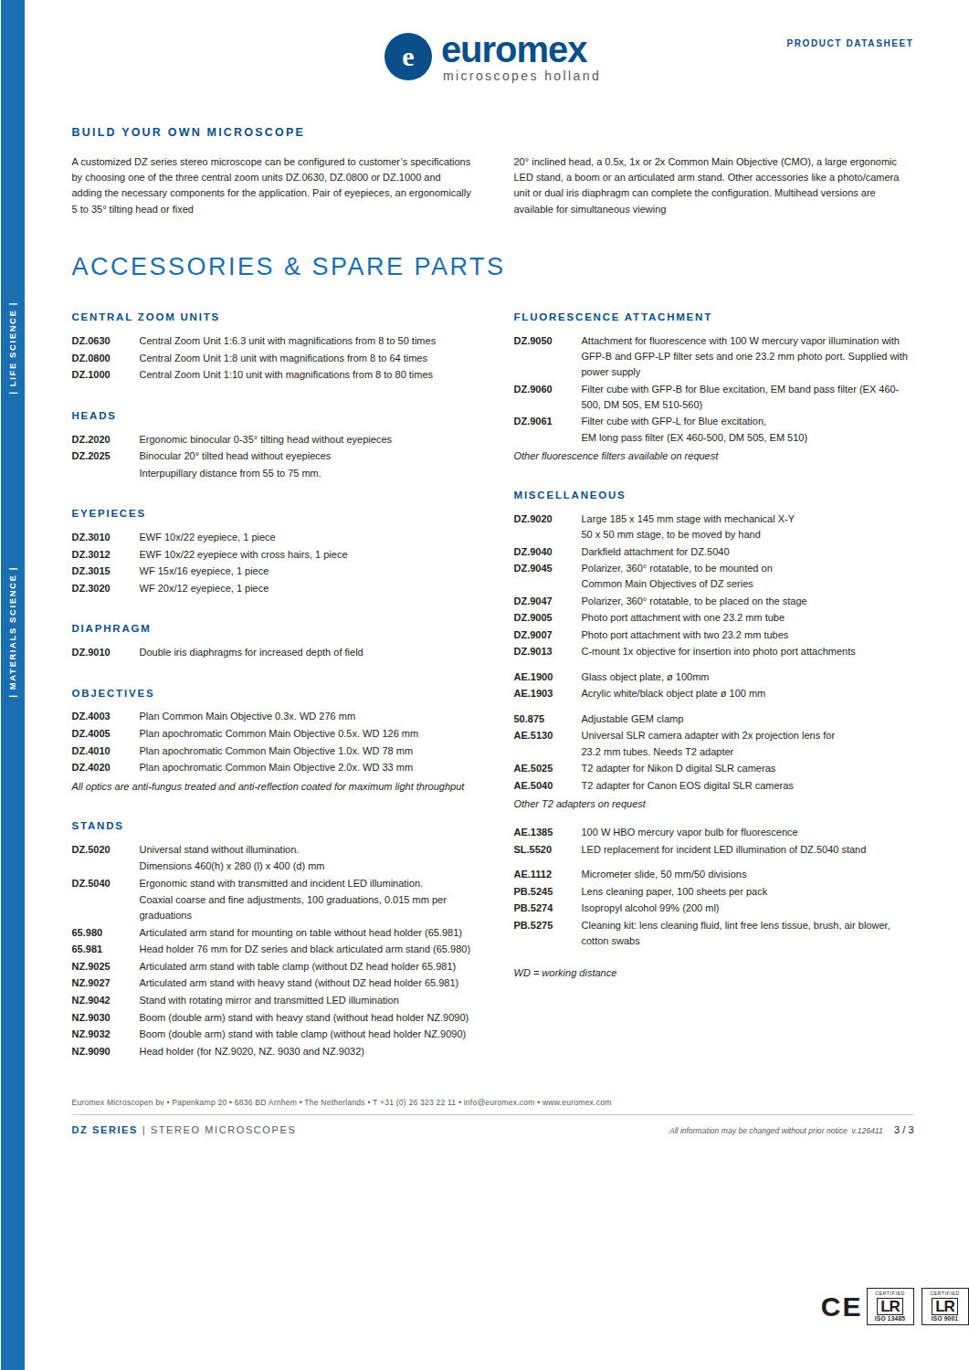| LIFE SCIENCE | | MATERIALS SCIENCE |
e
euromex
microscopes holland
PRODUCT DATASHEET
BUILD YOUR OWN MICROSCOPE
A customized DZ series stereo microscope can be configured to customer’s specifications by choosing one of the three central zoom units DZ.0630, DZ.0800 or DZ.1000 and adding the necessary components for the application. Pair of eyepieces, an ergonomically 5 to 35° tilting head or fixed
20° inclined head, a 0.5x, 1x or 2x Common Main Objective (CMO), a large ergonomic LED stand, a boom or an articulated arm stand. Other accessories like a photo/camera unit or dual iris diaphragm can complete the configuration. Multihead versions are available for simultaneous viewing
ACCESSORIES & SPARE PARTS
CENTRAL ZOOM UNITS
| DZ.0630 | Central Zoom Unit 1:6.3 unit with magnifications from 8 to 50 times |
| DZ.0800 | Central Zoom Unit 1:8 unit with magnifications from 8 to 64 times |
| DZ.1000 | Central Zoom Unit 1:10 unit with magnifications from 8 to 80 times |
HEADS
| DZ.2020 | Ergonomic binocular 0-35° tilting head without eyepieces |
| DZ.2025 | Binocular 20° tilted head without eyepieces |
| | Interpupillary distance from 55 to 75 mm. |
EYEPIECES
| DZ.3010 | EWF 10x/22 eyepiece, 1 piece |
| DZ.3012 | EWF 10x/22 eyepiece with cross hairs, 1 piece |
| DZ.3015 | WF 15x/16 eyepiece, 1 piece |
| DZ.3020 | WF 20x/12 eyepiece, 1 piece |
DIAPHRAGM
| DZ.9010 | Double iris diaphragms for increased depth of field |
OBJECTIVES
| DZ.4003 | Plan Common Main Objective 0.3x. WD 276 mm |
| DZ.4005 | Plan apochromatic Common Main Objective 0.5x. WD 126 mm |
| DZ.4010 | Plan apochromatic Common Main Objective 1.0x. WD 78 mm |
| DZ.4020 | Plan apochromatic Common Main Objective 2.0x. WD 33 mm |
All optics are anti-fungus treated and anti-reflection coated for maximum light throughput
STANDS
| DZ.5020 | Universal stand without illumination. |
| | Dimensions 460(h) x 280 (l) x 400 (d) mm |
| DZ.5040 | Ergonomic stand with transmitted and incident LED illumination. |
| | Coaxial coarse and fine adjustments, 100 graduations, 0.015 mm per graduations |
| 65.980 | Articulated arm stand for mounting on table without head holder (65.981) |
| 65.981 | Head holder 76 mm for DZ series and black articulated arm stand (65.980) |
| NZ.9025 | Articulated arm stand with table clamp (without DZ head holder 65.981) |
| NZ.9027 | Articulated arm stand with heavy stand (without DZ head holder 65.981) |
| NZ.9042 | Stand with rotating mirror and transmitted LED illumination |
| NZ.9030 | Boom (double arm) stand with heavy stand (without head holder NZ.9090) |
| NZ.9032 | Boom (double arm) stand with table clamp (without head holder NZ.9090) |
| NZ.9090 | Head holder (for NZ.9020, NZ. 9030 and NZ.9032) |
FLUORESCENCE ATTACHMENT
| DZ.9050 | Attachment for fluorescence with 100 W mercury vapor illumination with GFP-B and GFP-LP filter sets and one 23.2 mm photo port. Supplied with power supply |
| DZ.9060 | Filter cube with GFP-B for Blue excitation, EM band pass filter (EX 460-500, DM 505, EM 510-560) |
| DZ.9061 | Filter cube with GFP-L for Blue excitation, EM long pass filter (EX 460-500, DM 505, EM 510) |
Other fluorescence filters available on request
MISCELLANEOUS
| DZ.9020 | Large 185 x 145 mm stage with mechanical X-Y 50 x 50 mm stage, to be moved by hand |
| DZ.9040 | Darkfield attachment for DZ.5040 |
| DZ.9045 | Polarizer, 360° rotatable, to be mounted on Common Main Objectives of DZ series |
| DZ.9047 | Polarizer, 360° rotatable, to be placed on the stage |
| DZ.9005 | Photo port attachment with one 23.2 mm tube |
| DZ.9007 | Photo port attachment with two 23.2 mm tubes |
| DZ.9013 | C-mount 1x objective for insertion into photo port attachments |
| AE.1900 | Glass object plate, ø 100mm |
| AE.1903 | Acrylic white/black object plate ø 100 mm |
| 50.875 | Adjustable GEM clamp |
| AE.5130 | Universal SLR camera adapter with 2x projection lens for 23.2 mm tubes. Needs T2 adapter |
| AE.5025 | T2 adapter for Nikon D digital SLR cameras |
| AE.5040 | T2 adapter for Canon EOS digital SLR cameras |
Other T2 adapters on request
| AE.1385 | 100 W HBO mercury vapor bulb for fluorescence |
| SL.5520 | LED replacement for incident LED illumination of DZ.5040 stand |
| AE.1112 | Micrometer slide, 50 mm/50 divisions |
| PB.5245 | Lens cleaning paper, 100 sheets per pack |
| PB.5274 | Isopropyl alcohol 99% (200 ml) |
| PB.5275 | Cleaning kit: lens cleaning fluid, lint free lens tissue, brush, air blower, cotton swabs |
WD = working distance
C E
Certified
LR
ISO 13485
Certified
LR
ISO 9001
Euromex Microscopen bv • Papenkamp 20 • 6836 BD Arnhem • The Netherlands • T +31 (0) 26 323 22 11 • info@euromex.com • www.euromex.com
DZ SERIES | STEREO MICROSCOPES
All information may be changed without prior notice v.126411 3 / 3